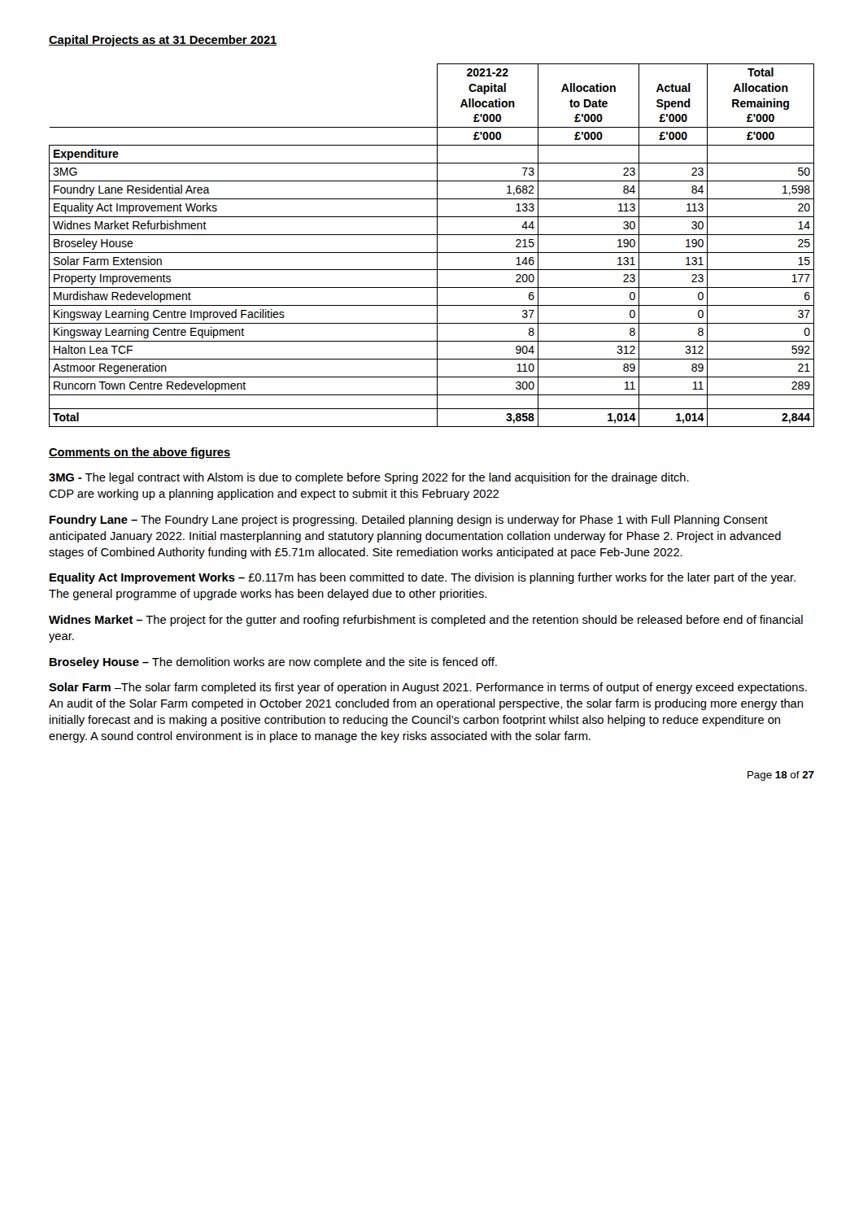Capital Projects as at 31 December 2021
| | 2021-22 Capital Allocation £'000 | Allocation to Date £'000 | Actual Spend £'000 | Total Allocation Remaining £'000 |
| --- | --- | --- | --- | --- |
| | £'000 | £'000 | £'000 | £'000 |
| Expenditure | | | | |
| 3MG | 73 | 23 | 23 | 50 |
| Foundry Lane Residential Area | 1,682 | 84 | 84 | 1,598 |
| Equality Act Improvement Works | 133 | 113 | 113 | 20 |
| Widnes Market Refurbishment | 44 | 30 | 30 | 14 |
| Broseley House | 215 | 190 | 190 | 25 |
| Solar Farm Extension | 146 | 131 | 131 | 15 |
| Property Improvements | 200 | 23 | 23 | 177 |
| Murdishaw Redevelopment | 6 | 0 | 0 | 6 |
| Kingsway Learning Centre Improved Facilities | 37 | 0 | 0 | 37 |
| Kingsway Learning Centre Equipment | 8 | 8 | 8 | 0 |
| Halton Lea TCF | 904 | 312 | 312 | 592 |
| Astmoor Regeneration | 110 | 89 | 89 | 21 |
| Runcorn Town Centre Redevelopment | 300 | 11 | 11 | 289 |
| Total | 3,858 | 1,014 | 1,014 | 2,844 |
Comments on the above figures
3MG - The legal contract with Alstom is due to complete before Spring 2022 for the land acquisition for the drainage ditch.
CDP are working up a planning application and expect to submit it this February 2022
Foundry Lane – The Foundry Lane project is progressing. Detailed planning design is underway for Phase 1 with Full Planning Consent anticipated January 2022. Initial masterplanning and statutory planning documentation collation underway for Phase 2. Project in advanced stages of Combined Authority funding with £5.71m allocated. Site remediation works anticipated at pace Feb-June 2022.
Equality Act Improvement Works – £0.117m has been committed to date. The division is planning further works for the later part of the year. The general programme of upgrade works has been delayed due to other priorities.
Widnes Market – The project for the gutter and roofing refurbishment is completed and the retention should be released before end of financial year.
Broseley House – The demolition works are now complete and the site is fenced off.
Solar Farm –The solar farm completed its first year of operation in August 2021. Performance in terms of output of energy exceed expectations. An audit of the Solar Farm competed in October 2021 concluded from an operational perspective, the solar farm is producing more energy than initially forecast and is making a positive contribution to reducing the Council’s carbon footprint whilst also helping to reduce expenditure on energy. A sound control environment is in place to manage the key risks associated with the solar farm.
Page 18 of 27